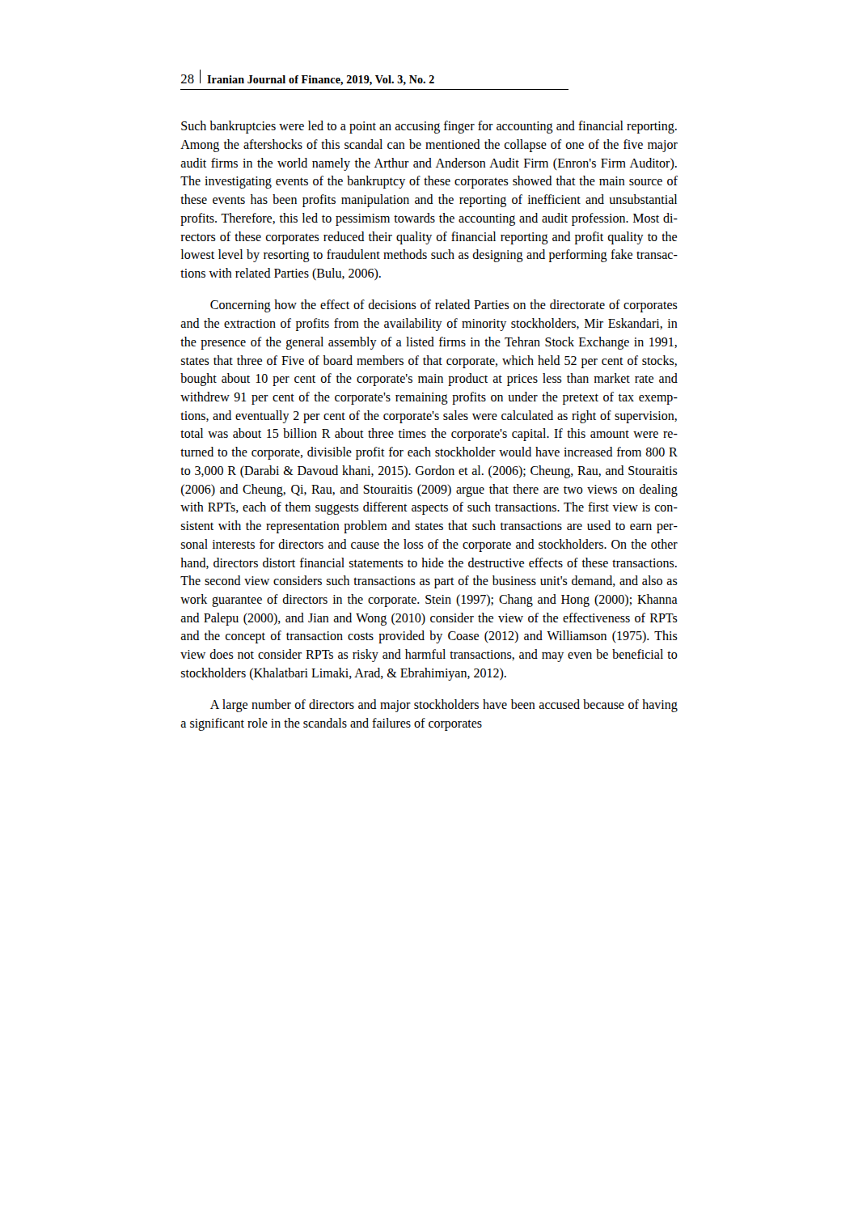28 Iranian Journal of Finance, 2019, Vol. 3, No. 2
Such bankruptcies were led to a point an accusing finger for accounting and financial reporting. Among the aftershocks of this scandal can be mentioned the collapse of one of the five major audit firms in the world namely the Arthur and Anderson Audit Firm (Enron's Firm Auditor). The investigating events of the bankruptcy of these corporates showed that the main source of these events has been profits manipulation and the reporting of inefficient and unsubstantial profits. Therefore, this led to pessimism towards the accounting and audit profession. Most directors of these corporates reduced their quality of financial reporting and profit quality to the lowest level by resorting to fraudulent methods such as designing and performing fake transactions with related Parties (Bulu, 2006).
Concerning how the effect of decisions of related Parties on the directorate of corporates and the extraction of profits from the availability of minority stockholders, Mir Eskandari, in the presence of the general assembly of a listed firms in the Tehran Stock Exchange in 1991, states that three of Five of board members of that corporate, which held 52 per cent of stocks, bought about 10 per cent of the corporate's main product at prices less than market rate and withdrew 91 per cent of the corporate's remaining profits on under the pretext of tax exemptions, and eventually 2 per cent of the corporate's sales were calculated as right of supervision, total was about 15 billion R about three times the corporate's capital. If this amount were returned to the corporate, divisible profit for each stockholder would have increased from 800 R to 3,000 R (Darabi & Davoud khani, 2015). Gordon et al. (2006); Cheung, Rau, and Stouraitis (2006) and Cheung, Qi, Rau, and Stouraitis (2009) argue that there are two views on dealing with RPTs, each of them suggests different aspects of such transactions. The first view is consistent with the representation problem and states that such transactions are used to earn personal interests for directors and cause the loss of the corporate and stockholders. On the other hand, directors distort financial statements to hide the destructive effects of these transactions. The second view considers such transactions as part of the business unit's demand, and also as work guarantee of directors in the corporate. Stein (1997); Chang and Hong (2000); Khanna and Palepu (2000), and Jian and Wong (2010) consider the view of the effectiveness of RPTs and the concept of transaction costs provided by Coase (2012) and Williamson (1975). This view does not consider RPTs as risky and harmful transactions, and may even be beneficial to stockholders (Khalatbari Limaki, Arad, & Ebrahimiyan, 2012).
A large number of directors and major stockholders have been accused because of having a significant role in the scandals and failures of corporates